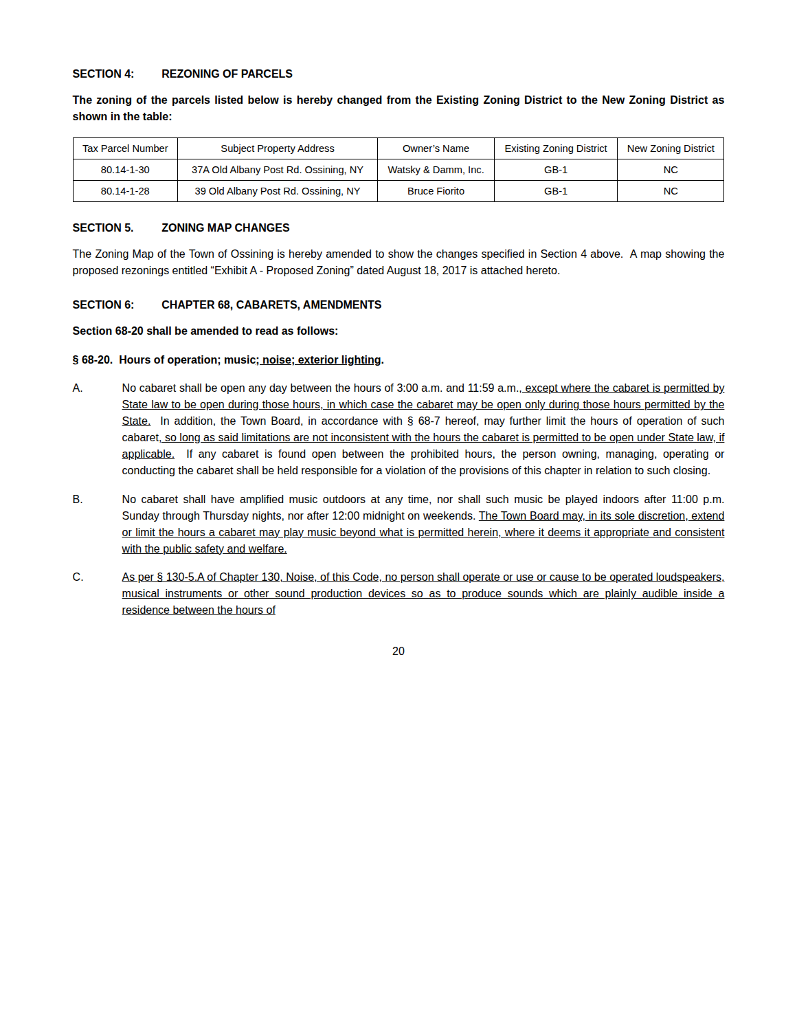SECTION 4: REZONING OF PARCELS
The zoning of the parcels listed below is hereby changed from the Existing Zoning District to the New Zoning District as shown in the table:
| Tax Parcel Number | Subject Property Address | Owner’s Name | Existing Zoning District | New Zoning District |
| --- | --- | --- | --- | --- |
| 80.14-1-30 | 37A Old Albany Post Rd. Ossining, NY | Watsky & Damm, Inc. | GB-1 | NC |
| 80.14-1-28 | 39 Old Albany Post Rd. Ossining, NY | Bruce Fiorito | GB-1 | NC |
SECTION 5. ZONING MAP CHANGES
The Zoning Map of the Town of Ossining is hereby amended to show the changes specified in Section 4 above. A map showing the proposed rezonings entitled “Exhibit A - Proposed Zoning” dated August 18, 2017 is attached hereto.
SECTION 6: CHAPTER 68, CABARETS, AMENDMENTS
Section 68-20 shall be amended to read as follows:
§ 68-20. Hours of operation; music; noise; exterior lighting.
A. No cabaret shall be open any day between the hours of 3:00 a.m. and 11:59 a.m., except where the cabaret is permitted by State law to be open during those hours, in which case the cabaret may be open only during those hours permitted by the State. In addition, the Town Board, in accordance with § 68-7 hereof, may further limit the hours of operation of such cabaret, so long as said limitations are not inconsistent with the hours the cabaret is permitted to be open under State law, if applicable. If any cabaret is found open between the prohibited hours, the person owning, managing, operating or conducting the cabaret shall be held responsible for a violation of the provisions of this chapter in relation to such closing.
B. No cabaret shall have amplified music outdoors at any time, nor shall such music be played indoors after 11:00 p.m. Sunday through Thursday nights, nor after 12:00 midnight on weekends. The Town Board may, in its sole discretion, extend or limit the hours a cabaret may play music beyond what is permitted herein, where it deems it appropriate and consistent with the public safety and welfare.
C. As per § 130-5.A of Chapter 130, Noise, of this Code, no person shall operate or use or cause to be operated loudspeakers, musical instruments or other sound production devices so as to produce sounds which are plainly audible inside a residence between the hours of
20